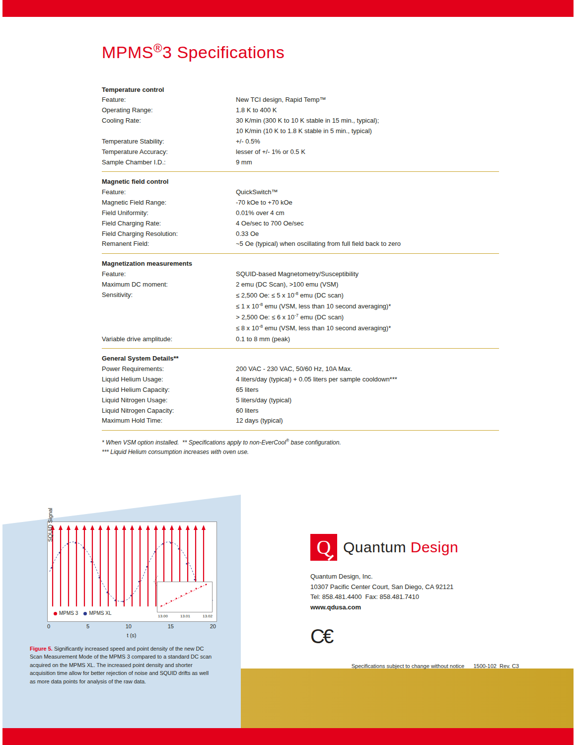MPMS®3 Specifications
| Temperature control | |
| Feature: | New TCI design, Rapid Temp™ |
| Operating Range: | 1.8 K to 400 K |
| Cooling Rate: | 30 K/min (300 K to 10 K stable in 15 min., typical); |
| | 10 K/min (10 K to 1.8 K stable in 5 min., typical) |
| Temperature Stability: | +/- 0.5% |
| Temperature Accuracy: | lesser of +/- 1% or 0.5 K |
| Sample Chamber I.D.: | 9 mm |
| Magnetic field control | |
| Feature: | QuickSwitch™ |
| Magnetic Field Range: | -70 kOe to +70 kOe |
| Field Uniformity: | 0.01% over 4 cm |
| Field Charging Rate: | 4 Oe/sec to 700 Oe/sec |
| Field Charging Resolution: | 0.33 Oe |
| Remanent Field: | ~5 Oe (typical) when oscillating from full field back to zero |
| Magnetization measurements | |
| Feature: | SQUID-based Magnetometry/Susceptibility |
| Maximum DC moment: | 2 emu (DC Scan), >100 emu (VSM) |
| Sensitivity: | ≤ 2,500 Oe: ≤ 5 x 10 -8 emu (DC scan) |
| | ≤ 1 x 10 -8 emu (VSM, less than 10 second averaging)* |
| | > 2,500 Oe: ≤ 6 x 10 -7 emu (DC scan) |
| | ≤ 8 x 10 -8 emu (VSM, less than 10 second averaging)* |
| Variable drive amplitude: | 0.1 to 8 mm (peak) |
| General System Details** | |
| Power Requirements: | 200 VAC - 230 VAC, 50/60 Hz, 10A Max. |
| Liquid Helium Usage: | 4 liters/day (typical) + 0.05 liters per sample cooldown*** |
| Liquid Helium Capacity: | 65 liters |
| Liquid Nitrogen Usage: | 5 liters/day (typical) |
| Liquid Nitrogen Capacity: | 60 liters |
| Maximum Hold Time: | 12 days (typical) |
* When VSM option installed. ** Specifications apply to non-EverCool® base configuration.
*** Liquid Helium consumption increases with oven use.
SQUID Signal
13.0013.0113.02
MPMS 3 MPMS XL
05101520
t (s)
Figure 5. Significantly increased speed and point density of the new DC Scan Measurement Mode of the MPMS 3 compared to a standard DC scan acquired on the MPMS XL. The increased point density and shorter acquisition time allow for better rejection of noise and SQUID drifts as well as more data points for analysis of the raw data.
Q
Quantum Design
Quantum Design, Inc.
10307 Pacific Center Court, San Diego, CA 92121
Tel: 858.481.4400 Fax: 858.481.7410
www.qdusa.com
C€
Specifications subject to change without notice 1500-102 Rev. C3